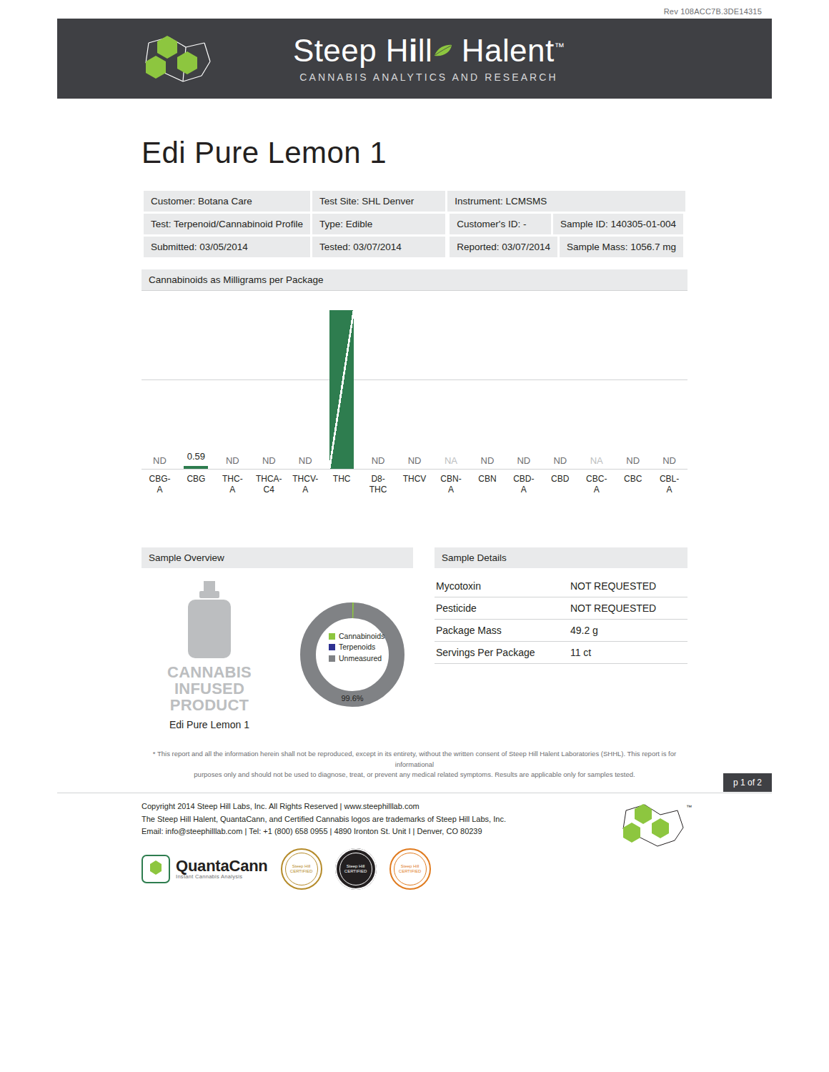Rev 108ACC7B.3DE14315
Steep Hill Halent™
CANNABIS ANALYTICS AND RESEARCH
Edi Pure Lemon 1
| Customer: Botana Care | Test Site: SHL Denver | Instrument: LCMSMS |
| Test: Terpenoid/Cannabinoid Profile | Type: Edible | / Customer's ID: - / Sample ID: 140305-01-004 / |
| Submitted: 03/05/2014 | Tested: 03/07/2014 | / Reported: 03/07/2014 / Sample Mass: 1056.7 mg / |
Cannabinoids as Milligrams per Package
ND
0.59
ND
ND
ND
41.25
ND
ND
NA
ND
ND
ND
NA
ND
ND
CBG-
A
CBG
THC-
A
THCA-
C4
THCV-
A
THC
D8-
THC
THCV
CBN-
A
CBN
CBD-
A
CBD
CBC-
A
CBC
CBL-
A
Sample Overview
CANNABIS
INFUSED
PRODUCT
Edi Pure Lemon 1
Cannabinoids
Terpenoids
Unmeasured
99.6%
Sample Details
| Mycotoxin | NOT REQUESTED |
| Pesticide | NOT REQUESTED |
| Package Mass | 49.2 g |
| Servings Per Package | 11 ct |
* This report and all the information herein shall not be reproduced, except in its entirety, without the written consent of Steep Hill Halent Laboratories (SHHL). This report is for informational
purposes only and should not be used to diagnose, treat, or prevent any medical related symptoms. Results are applicable only for samples tested.
p 1 of 2
™
Copyright 2014 Steep Hill Labs, Inc. All Rights Reserved | www.steephilllab.com
The Steep Hill Halent, QuantaCann, and Certified Cannabis logos are trademarks of Steep Hill Labs, Inc.
Email: info@steephilllab.com | Tel: +1 (800) 658 0955 | 4890 Ironton St. Unit I | Denver, CO 80239
QuantaCann
Instant Cannabis Analysis
Steep Hill
CERTIFIED
Steep Hill
CERTIFIED
Steep Hill
CERTIFIED